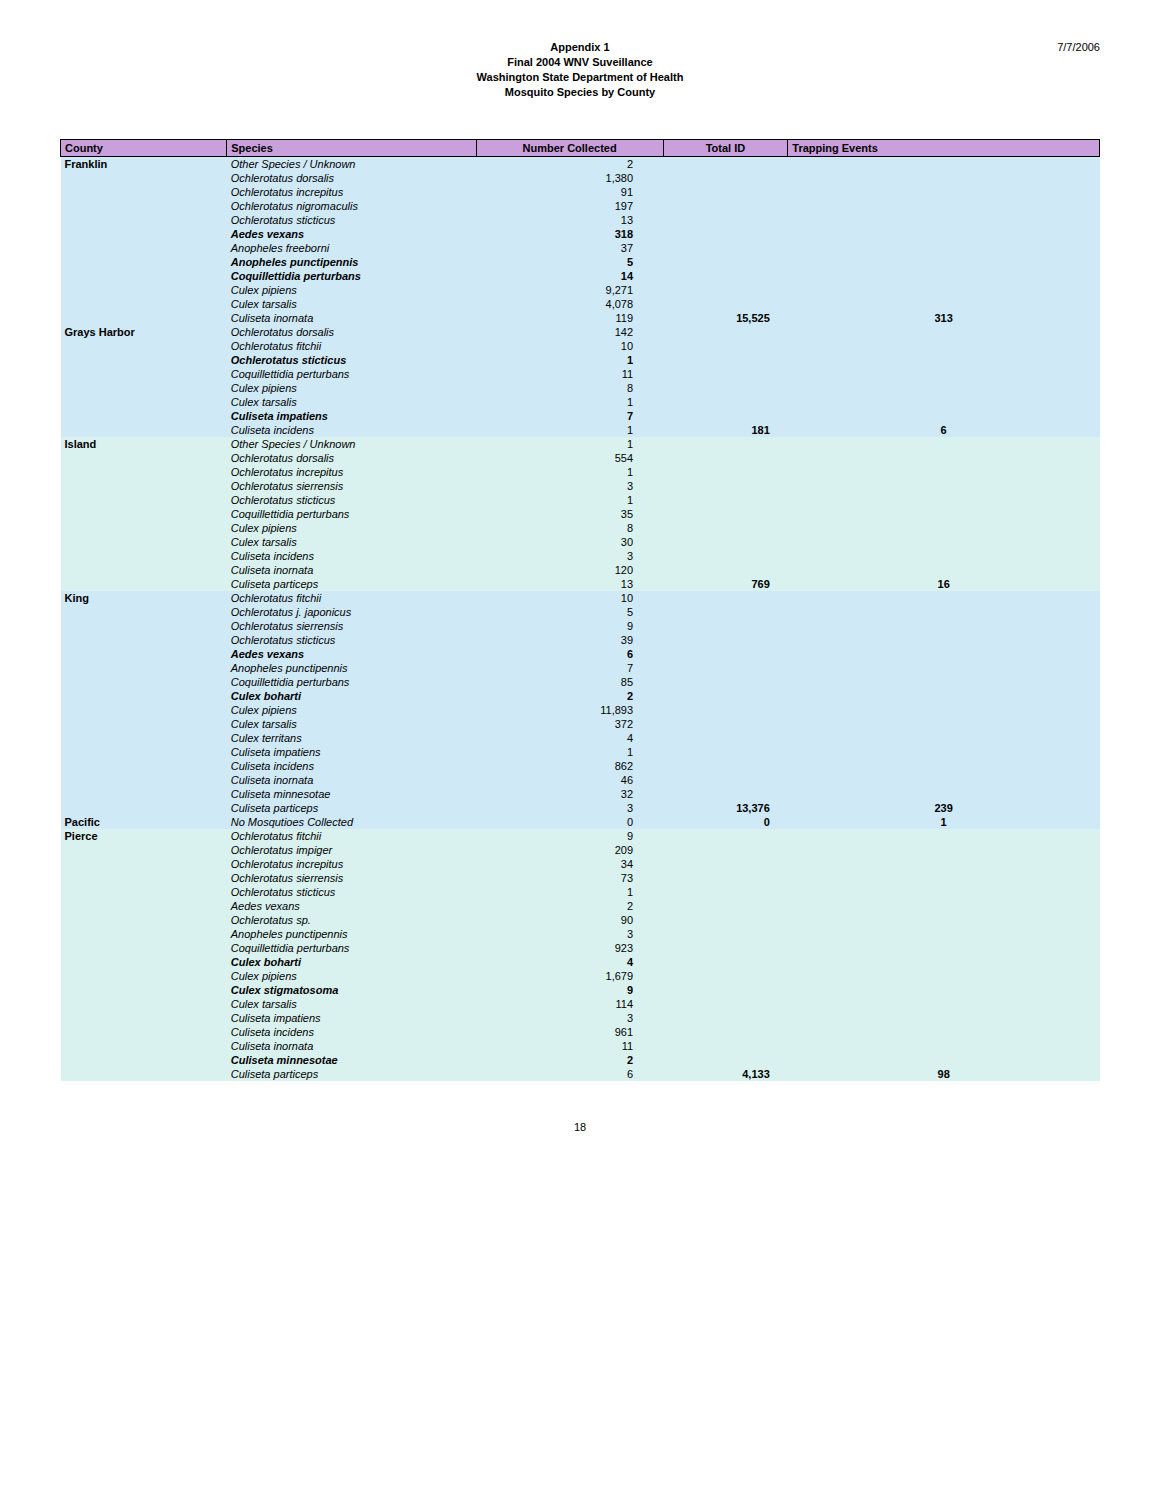7/7/2006 Appendix 1
Final 2004 WNV Suveillance
Washington State Department of Health
Mosquito Species by County
| County | Species | Number Collected | Total ID | Trapping Events |
| --- | --- | --- | --- | --- |
| Franklin | Other Species / Unknown | 2 | | |
| | Ochlerotatus dorsalis | 1,380 | | |
| | Ochlerotatus increpitus | 91 | | |
| | Ochlerotatus nigromaculis | 197 | | |
| | Ochlerotatus sticticus | 13 | | |
| | Aedes vexans | 318 | | |
| | Anopheles freeborni | 37 | | |
| | Anopheles punctipennis | 5 | | |
| | Coquillettidia perturbans | 14 | | |
| | Culex pipiens | 9,271 | | |
| | Culex tarsalis | 4,078 | | |
| | Culiseta inornata | 119 | 15,525 | 313 |
| Grays Harbor | Ochlerotatus dorsalis | 142 | | |
| | Ochlerotatus fitchii | 10 | | |
| | Ochlerotatus sticticus | 1 | | |
| | Coquillettidia perturbans | 11 | | |
| | Culex pipiens | 8 | | |
| | Culex tarsalis | 1 | | |
| | Culiseta impatiens | 7 | | |
| | Culiseta incidens | 1 | 181 | 6 |
| Island | Other Species / Unknown | 1 | | |
| | Ochlerotatus dorsalis | 554 | | |
| | Ochlerotatus increpitus | 1 | | |
| | Ochlerotatus sierrensis | 3 | | |
| | Ochlerotatus sticticus | 1 | | |
| | Coquillettidia perturbans | 35 | | |
| | Culex pipiens | 8 | | |
| | Culex tarsalis | 30 | | |
| | Culiseta incidens | 3 | | |
| | Culiseta inornata | 120 | | |
| | Culiseta particeps | 13 | 769 | 16 |
| King | Ochlerotatus fitchii | 10 | | |
| | Ochlerotatus j. japonicus | 5 | | |
| | Ochlerotatus sierrensis | 9 | | |
| | Ochlerotatus sticticus | 39 | | |
| | Aedes vexans | 6 | | |
| | Anopheles punctipennis | 7 | | |
| | Coquillettidia perturbans | 85 | | |
| | Culex boharti | 2 | | |
| | Culex pipiens | 11,893 | | |
| | Culex tarsalis | 372 | | |
| | Culex territans | 4 | | |
| | Culiseta impatiens | 1 | | |
| | Culiseta incidens | 862 | | |
| | Culiseta inornata | 46 | | |
| | Culiseta minnesotae | 32 | | |
| | Culiseta particeps | 3 | 13,376 | 239 |
| Pacific | No Mosqutioes Collected | 0 | 0 | 1 |
| Pierce | Ochlerotatus fitchii | 9 | | |
| | Ochlerotatus impiger | 209 | | |
| | Ochlerotatus increpitus | 34 | | |
| | Ochlerotatus sierrensis | 73 | | |
| | Ochlerotatus sticticus | 1 | | |
| | Aedes vexans | 2 | | |
| | Ochlerotatus sp. | 90 | | |
| | Anopheles punctipennis | 3 | | |
| | Coquillettidia perturbans | 923 | | |
| | Culex boharti | 4 | | |
| | Culex pipiens | 1,679 | | |
| | Culex stigmatosoma | 9 | | |
| | Culex tarsalis | 114 | | |
| | Culiseta impatiens | 3 | | |
| | Culiseta incidens | 961 | | |
| | Culiseta inornata | 11 | | |
| | Culiseta minnesotae | 2 | | |
| | Culiseta particeps | 6 | 4,133 | 98 |
18